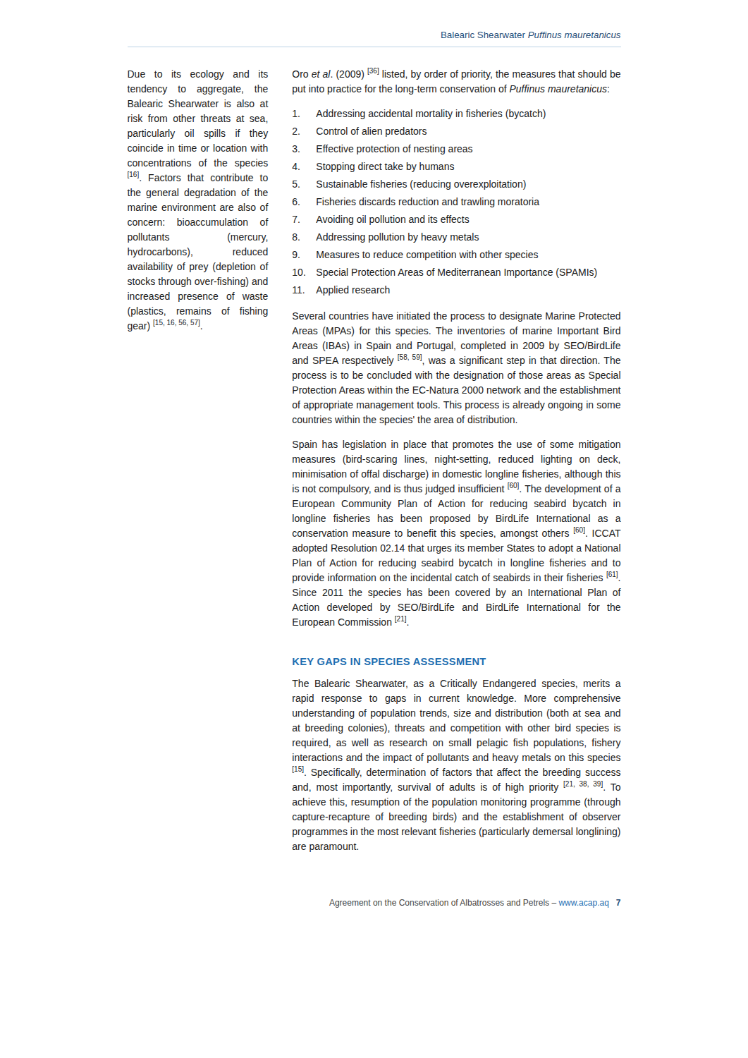Balearic Shearwater Puffinus mauretanicus
Due to its ecology and its tendency to aggregate, the Balearic Shearwater is also at risk from other threats at sea, particularly oil spills if they coincide in time or location with concentrations of the species [16]. Factors that contribute to the general degradation of the marine environment are also of concern: bioaccumulation of pollutants (mercury, hydrocarbons), reduced availability of prey (depletion of stocks through over-fishing) and increased presence of waste (plastics, remains of fishing gear) [15, 16, 56, 57].
Oro et al. (2009) [36] listed, by order of priority, the measures that should be put into practice for the long-term conservation of Puffinus mauretanicus:
Addressing accidental mortality in fisheries (bycatch)
Control of alien predators
Effective protection of nesting areas
Stopping direct take by humans
Sustainable fisheries (reducing overexploitation)
Fisheries discards reduction and trawling moratoria
Avoiding oil pollution and its effects
Addressing pollution by heavy metals
Measures to reduce competition with other species
Special Protection Areas of Mediterranean Importance (SPAMIs)
Applied research
Several countries have initiated the process to designate Marine Protected Areas (MPAs) for this species. The inventories of marine Important Bird Areas (IBAs) in Spain and Portugal, completed in 2009 by SEO/BirdLife and SPEA respectively [58, 59], was a significant step in that direction. The process is to be concluded with the designation of those areas as Special Protection Areas within the EC-Natura 2000 network and the establishment of appropriate management tools. This process is already ongoing in some countries within the species' the area of distribution.
Spain has legislation in place that promotes the use of some mitigation measures (bird-scaring lines, night-setting, reduced lighting on deck, minimisation of offal discharge) in domestic longline fisheries, although this is not compulsory, and is thus judged insufficient [60]. The development of a European Community Plan of Action for reducing seabird bycatch in longline fisheries has been proposed by BirdLife International as a conservation measure to benefit this species, amongst others [60]. ICCAT adopted Resolution 02.14 that urges its member States to adopt a National Plan of Action for reducing seabird bycatch in longline fisheries and to provide information on the incidental catch of seabirds in their fisheries [61]. Since 2011 the species has been covered by an International Plan of Action developed by SEO/BirdLife and BirdLife International for the European Commission [21].
KEY GAPS IN SPECIES ASSESSMENT
The Balearic Shearwater, as a Critically Endangered species, merits a rapid response to gaps in current knowledge. More comprehensive understanding of population trends, size and distribution (both at sea and at breeding colonies), threats and competition with other bird species is required, as well as research on small pelagic fish populations, fishery interactions and the impact of pollutants and heavy metals on this species [15]. Specifically, determination of factors that affect the breeding success and, most importantly, survival of adults is of high priority [21, 38, 39]. To achieve this, resumption of the population monitoring programme (through capture-recapture of breeding birds) and the establishment of observer programmes in the most relevant fisheries (particularly demersal longlining) are paramount.
Agreement on the Conservation of Albatrosses and Petrels – www.acap.aq 7